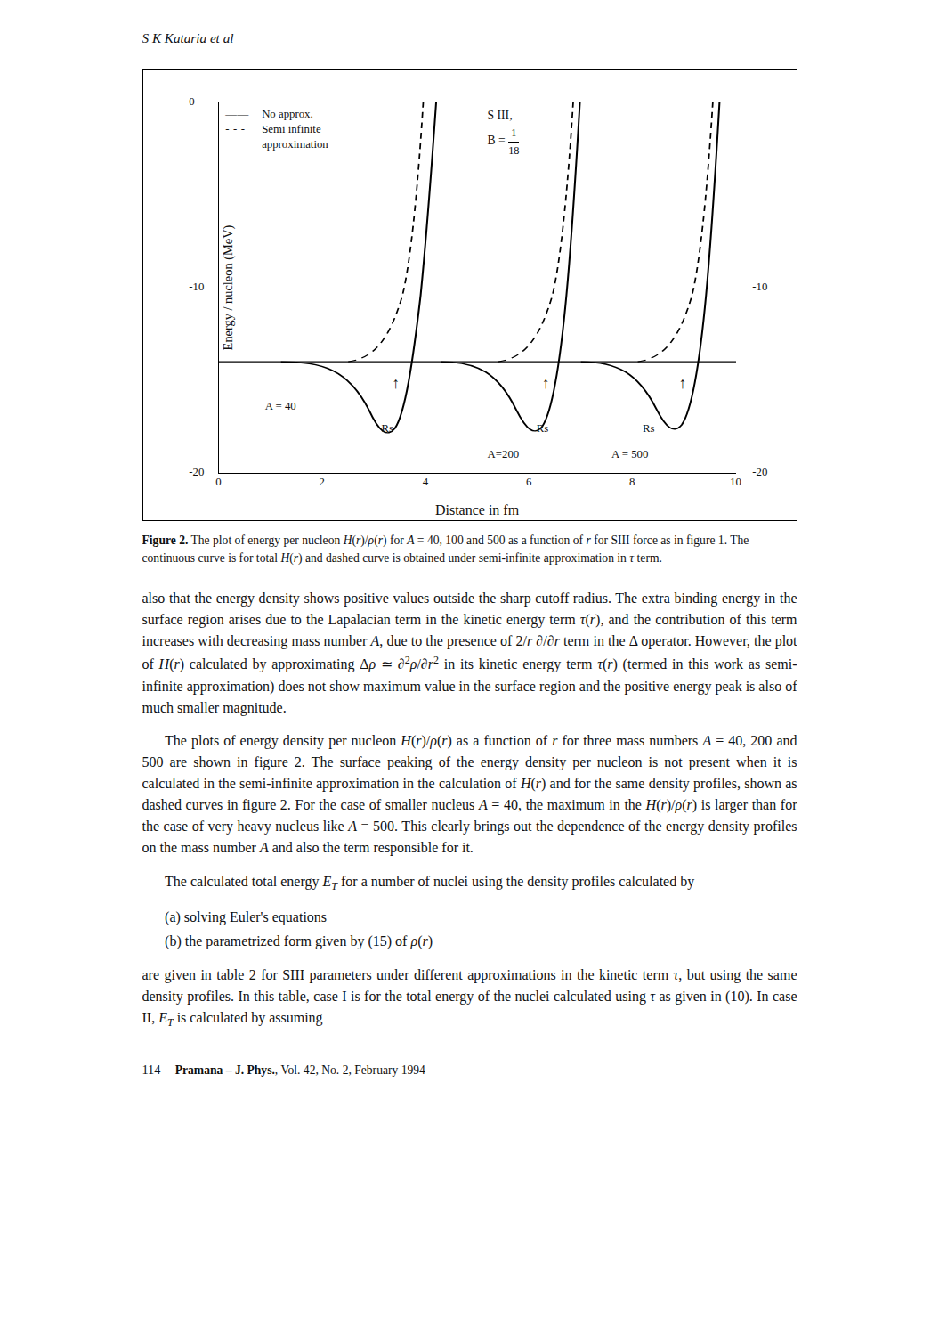S K Kataria et al
——No approx.
- - -Semi infinite
approximation
S III,
B = 118
Energy / nucleon (MeV)
0
-10
-20
-10
-20
0
2
4
6
8
10
Distance in fm
A = 40
Rs
↑
A=200
Rs
↑
A = 500
Rs
↑
Figure 2. The plot of energy per nucleon H(r)/ρ(r) for A = 40, 100 and 500 as a function of r for SIII force as in figure 1. The continuous curve is for total H(r) and dashed curve is obtained under semi-infinite approximation in τ term.
also that the energy density shows positive values outside the sharp cutoff radius. The extra binding energy in the surface region arises due to the Lapalacian term in the kinetic energy term τ(r), and the contribution of this term increases with decreasing mass number A, due to the presence of 2/r ∂/∂r term in the Δ operator. However, the plot of H(r) calculated by approximating Δρ ≃ ∂2 ρ/∂r 2 in its kinetic energy term τ(r) (termed in this work as semi-infinite approximation) does not show maximum value in the surface region and the positive energy peak is also of much smaller magnitude.
The plots of energy density per nucleon H(r)/ρ(r) as a function of r for three mass numbers A = 40, 200 and 500 are shown in figure 2. The surface peaking of the energy density per nucleon is not present when it is calculated in the semi-infinite approximation in the calculation of H(r) and for the same density profiles, shown as dashed curves in figure 2. For the case of smaller nucleus A = 40, the maximum in the H(r)/ρ(r) is larger than for the case of very heavy nucleus like A = 500. This clearly brings out the dependence of the energy density profiles on the mass number A and also the term responsible for it.
The calculated total energy ET for a number of nuclei using the density profiles calculated by
(a) solving Euler's equations
(b) the parametrized form given by (15) of ρ(r)
are given in table 2 for SIII parameters under different approximations in the kinetic term τ, but using the same density profiles. In this table, case I is for the total energy of the nuclei calculated using τ as given in (10). In case II, ET is calculated by assuming
114 Pramana – J. Phys., Vol. 42, No. 2, February 1994